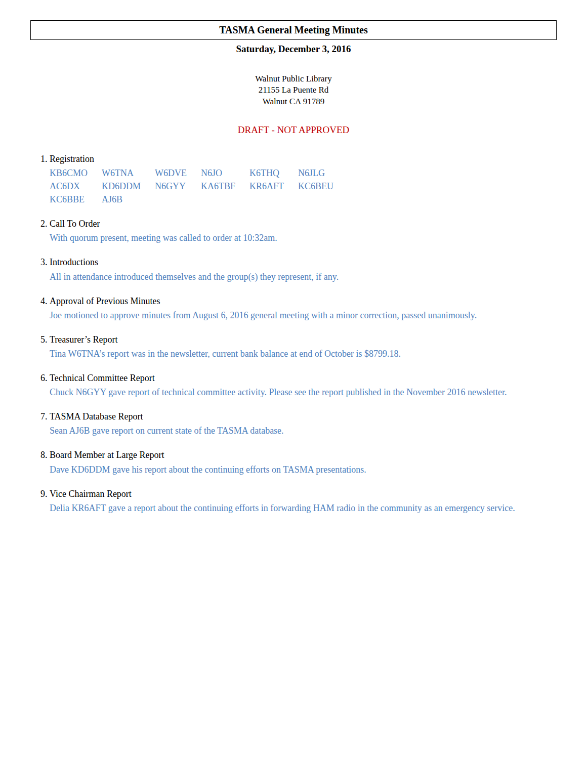TASMA General Meeting Minutes
Saturday, December 3, 2016
Walnut Public Library
21155 La Puente Rd
Walnut CA 91789
DRAFT - NOT APPROVED
Registration
| KB6CMO | W6TNA | W6DVE | N6JO | K6THQ | N6JLG |
| AC6DX | KD6DDM | N6GYY | KA6TBF | KR6AFT | KC6BEU |
| KC6BBE | AJ6B | | | | |
Call To Order
With quorum present, meeting was called to order at 10:32am.
Introductions
All in attendance introduced themselves and the group(s) they represent, if any.
Approval of Previous Minutes
Joe motioned to approve minutes from August 6, 2016 general meeting with a minor correction, passed unanimously.
Treasurer’s Report
Tina W6TNA’s report was in the newsletter, current bank balance at end of October is $8799.18.
Technical Committee Report
Chuck N6GYY gave report of technical committee activity. Please see the report published in the November 2016 newsletter.
TASMA Database Report
Sean AJ6B gave report on current state of the TASMA database.
Board Member at Large Report
Dave KD6DDM gave his report about the continuing efforts on TASMA presentations.
Vice Chairman Report
Delia KR6AFT gave a report about the continuing efforts in forwarding HAM radio in the community as an emergency service.